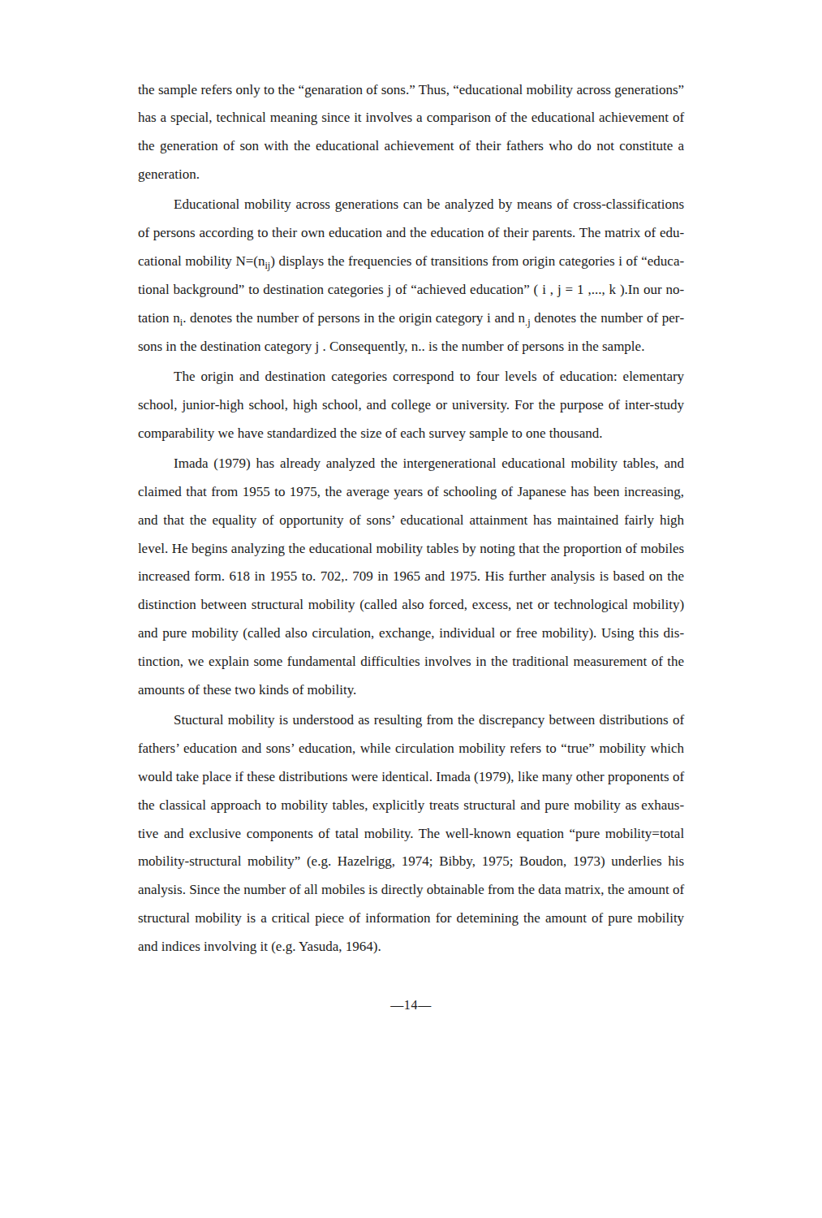the sample refers only to the “genaration of sons.” Thus, “educational mobility across generations” has a special, technical meaning since it involves a comparison of the educational achievement of the generation of son with the educational achievement of their fathers who do not constitute a generation.
Educational mobility across generations can be analyzed by means of cross-classifications of persons according to their own education and the education of their parents. The matrix of educational mobility N=(nij) displays the frequencies of transitions from origin categories i of “educational background” to destination categories j of “achieved education” ( i , j = 1 ,..., k ).In our notation ni. denotes the number of persons in the origin category i and n.j denotes the number of persons in the destination category j . Consequently, n.. is the number of persons in the sample.
The origin and destination categories correspond to four levels of education: elementary school, junior-high school, high school, and college or university. For the purpose of inter-study comparability we have standardized the size of each survey sample to one thousand.
Imada (1979) has already analyzed the intergenerational educational mobility tables, and claimed that from 1955 to 1975, the average years of schooling of Japanese has been increasing, and that the equality of opportunity of sons’ educational attainment has maintained fairly high level. He begins analyzing the educational mobility tables by noting that the proportion of mobiles increased form. 618 in 1955 to. 702,. 709 in 1965 and 1975. His further analysis is based on the distinction between structural mobility (called also forced, excess, net or technological mobility) and pure mobility (called also circulation, exchange, individual or free mobility). Using this distinction, we explain some fundamental difficulties involves in the traditional measurement of the amounts of these two kinds of mobility.
Stuctural mobility is understood as resulting from the discrepancy between distributions of fathers’ education and sons’ education, while circulation mobility refers to “true” mobility which would take place if these distributions were identical. Imada (1979), like many other proponents of the classical approach to mobility tables, explicitly treats structural and pure mobility as exhaustive and exclusive components of tatal mobility. The well-known equation “pure mobility=total mobility-structural mobility” (e.g. Hazelrigg, 1974; Bibby, 1975; Boudon, 1973) underlies his analysis. Since the number of all mobiles is directly obtainable from the data matrix, the amount of structural mobility is a critical piece of information for detemining the amount of pure mobility and indices involving it (e.g. Yasuda, 1964).
—14—